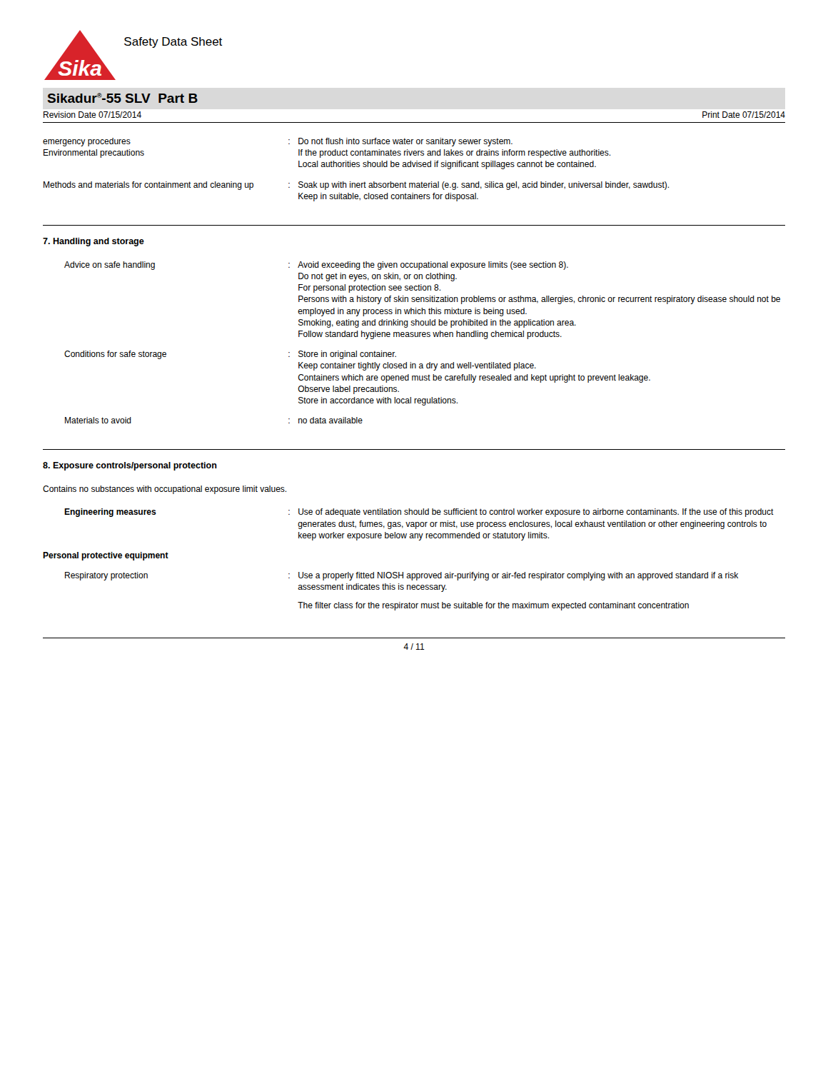Sika
Safety Data Sheet
Sikadur®-55 SLV Part B
Revision Date 07/15/2014 Print Date 07/15/2014
| emergency procedures Environmental precautions | : | Do not flush into surface water or sanitary sewer system. If the product contaminates rivers and lakes or drains inform respective authorities. Local authorities should be advised if significant spillages cannot be contained. |
| Methods and materials for containment and cleaning up | : | Soak up with inert absorbent material (e.g. sand, silica gel, acid binder, universal binder, sawdust). Keep in suitable, closed containers for disposal. |
7. Handling and storage
| Advice on safe handling | : | Avoid exceeding the given occupational exposure limits (see section 8). Do not get in eyes, on skin, or on clothing. For personal protection see section 8. Persons with a history of skin sensitization problems or asthma, allergies, chronic or recurrent respiratory disease should not be employed in any process in which this mixture is being used. Smoking, eating and drinking should be prohibited in the application area. Follow standard hygiene measures when handling chemical products. |
| Conditions for safe storage | : | Store in original container. Keep container tightly closed in a dry and well-ventilated place. Containers which are opened must be carefully resealed and kept upright to prevent leakage. Observe label precautions. Store in accordance with local regulations. |
| Materials to avoid | : | no data available |
8. Exposure controls/personal protection
Contains no substances with occupational exposure limit values.
| Engineering measures | : | Use of adequate ventilation should be sufficient to control worker exposure to airborne contaminants. If the use of this product generates dust, fumes, gas, vapor or mist, use process enclosures, local exhaust ventilation or other engineering controls to keep worker exposure below any recommended or statutory limits. |
Personal protective equipment
| Respiratory protection | : | Use a properly fitted NIOSH approved air-purifying or air-fed respirator complying with an approved standard if a risk assessment indicates this is necessary. The filter class for the respirator must be suitable for the maximum expected contaminant concentration |
4 / 11